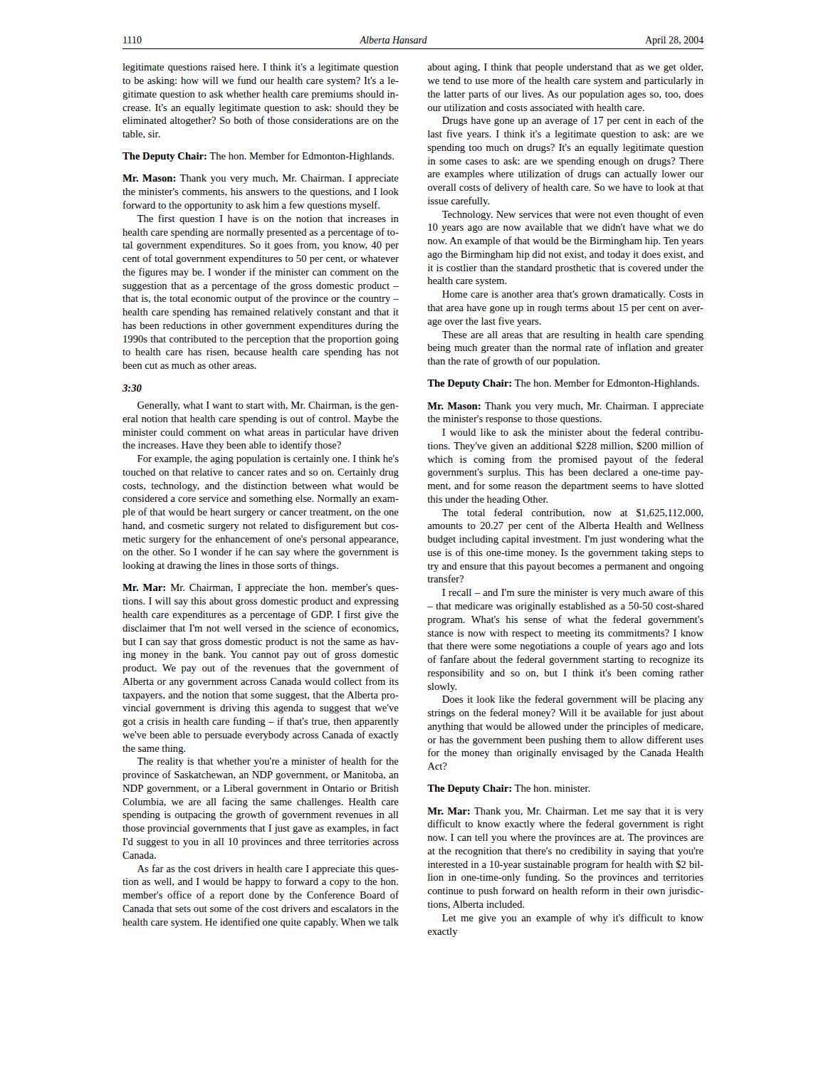1110 Alberta Hansard April 28, 2004
legitimate questions raised here. I think it's a legitimate question to be asking: how will we fund our health care system? It's a legitimate question to ask whether health care premiums should increase. It's an equally legitimate question to ask: should they be eliminated altogether? So both of those considerations are on the table, sir.
The Deputy Chair: The hon. Member for Edmonton-Highlands.
Mr. Mason: Thank you very much, Mr. Chairman. I appreciate the minister's comments, his answers to the questions, and I look forward to the opportunity to ask him a few questions myself.
The first question I have is on the notion that increases in health care spending are normally presented as a percentage of total government expenditures. So it goes from, you know, 40 per cent of total government expenditures to 50 per cent, or whatever the figures may be. I wonder if the minister can comment on the suggestion that as a percentage of the gross domestic product – that is, the total economic output of the province or the country – health care spending has remained relatively constant and that it has been reductions in other government expenditures during the 1990s that contributed to the perception that the proportion going to health care has risen, because health care spending has not been cut as much as other areas.
3:30
Generally, what I want to start with, Mr. Chairman, is the general notion that health care spending is out of control. Maybe the minister could comment on what areas in particular have driven the increases. Have they been able to identify those?
For example, the aging population is certainly one. I think he's touched on that relative to cancer rates and so on. Certainly drug costs, technology, and the distinction between what would be considered a core service and something else. Normally an example of that would be heart surgery or cancer treatment, on the one hand, and cosmetic surgery not related to disfigurement but cosmetic surgery for the enhancement of one's personal appearance, on the other. So I wonder if he can say where the government is looking at drawing the lines in those sorts of things.
Mr. Mar: Mr. Chairman, I appreciate the hon. member's questions. I will say this about gross domestic product and expressing health care expenditures as a percentage of GDP. I first give the disclaimer that I'm not well versed in the science of economics, but I can say that gross domestic product is not the same as having money in the bank. You cannot pay out of gross domestic product. We pay out of the revenues that the government of Alberta or any government across Canada would collect from its taxpayers, and the notion that some suggest, that the Alberta provincial government is driving this agenda to suggest that we've got a crisis in health care funding – if that's true, then apparently we've been able to persuade everybody across Canada of exactly the same thing.
The reality is that whether you're a minister of health for the province of Saskatchewan, an NDP government, or Manitoba, an NDP government, or a Liberal government in Ontario or British Columbia, we are all facing the same challenges. Health care spending is outpacing the growth of government revenues in all those provincial governments that I just gave as examples, in fact I'd suggest to you in all 10 provinces and three territories across Canada.
As far as the cost drivers in health care I appreciate this question as well, and I would be happy to forward a copy to the hon. member's office of a report done by the Conference Board of Canada that sets out some of the cost drivers and escalators in the health care system. He identified one quite capably. When we talk about aging, I think that people understand that as we get older, we tend to use more of the health care system and particularly in the latter parts of our lives. As our population ages so, too, does our utilization and costs associated with health care.
Drugs have gone up an average of 17 per cent in each of the last five years. I think it's a legitimate question to ask: are we spending too much on drugs? It's an equally legitimate question in some cases to ask: are we spending enough on drugs? There are examples where utilization of drugs can actually lower our overall costs of delivery of health care. So we have to look at that issue carefully.
Technology. New services that were not even thought of even 10 years ago are now available that we didn't have what we do now. An example of that would be the Birmingham hip. Ten years ago the Birmingham hip did not exist, and today it does exist, and it is costlier than the standard prosthetic that is covered under the health care system.
Home care is another area that's grown dramatically. Costs in that area have gone up in rough terms about 15 per cent on average over the last five years.
These are all areas that are resulting in health care spending being much greater than the normal rate of inflation and greater than the rate of growth of our population.
The Deputy Chair: The hon. Member for Edmonton-Highlands.
Mr. Mason: Thank you very much, Mr. Chairman. I appreciate the minister's response to those questions.
I would like to ask the minister about the federal contributions. They've given an additional $228 million, $200 million of which is coming from the promised payout of the federal government's surplus. This has been declared a one-time payment, and for some reason the department seems to have slotted this under the heading Other.
The total federal contribution, now at $1,625,112,000, amounts to 20.27 per cent of the Alberta Health and Wellness budget including capital investment. I'm just wondering what the use is of this one-time money. Is the government taking steps to try and ensure that this payout becomes a permanent and ongoing transfer?
I recall – and I'm sure the minister is very much aware of this – that medicare was originally established as a 50-50 cost-shared program. What's his sense of what the federal government's stance is now with respect to meeting its commitments? I know that there were some negotiations a couple of years ago and lots of fanfare about the federal government starting to recognize its responsibility and so on, but I think it's been coming rather slowly.
Does it look like the federal government will be placing any strings on the federal money? Will it be available for just about anything that would be allowed under the principles of medicare, or has the government been pushing them to allow different uses for the money than originally envisaged by the Canada Health Act?
The Deputy Chair: The hon. minister.
Mr. Mar: Thank you, Mr. Chairman. Let me say that it is very difficult to know exactly where the federal government is right now. I can tell you where the provinces are at. The provinces are at the recognition that there's no credibility in saying that you're interested in a 10-year sustainable program for health with $2 billion in one-time-only funding. So the provinces and territories continue to push forward on health reform in their own jurisdictions, Alberta included.
Let me give you an example of why it's difficult to know exactly